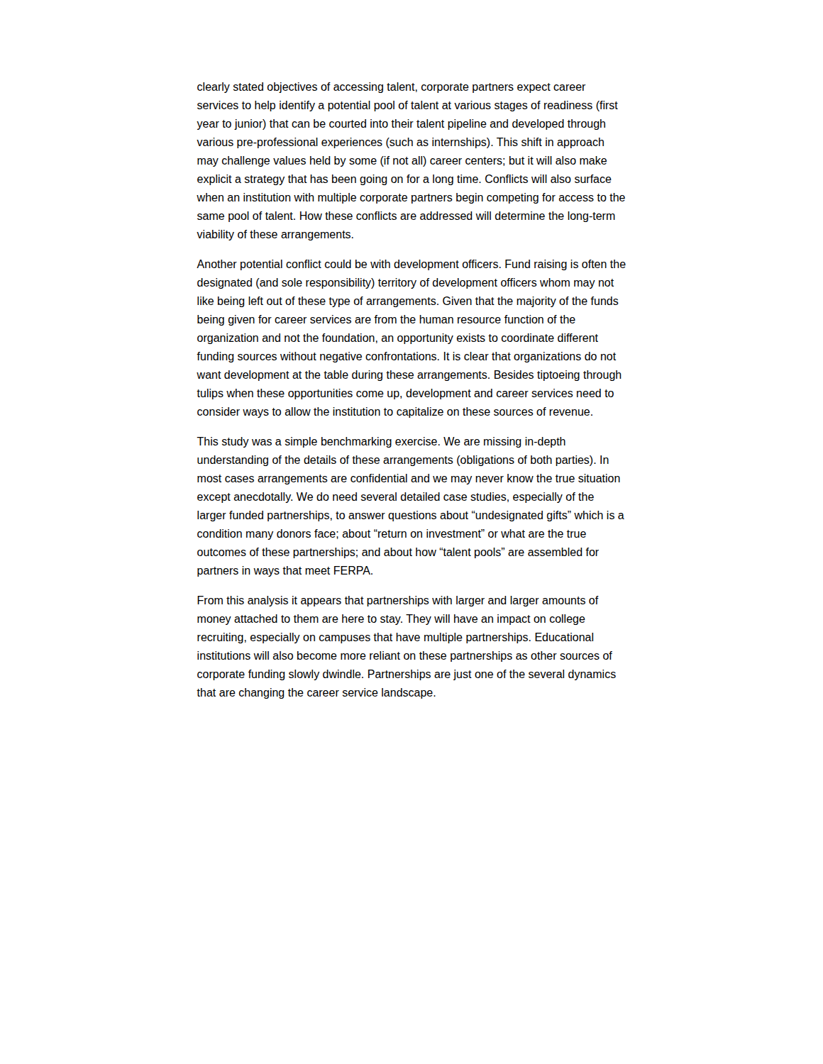clearly stated objectives of accessing talent, corporate partners expect career services to help identify a potential pool of talent at various stages of readiness (first year to junior) that can be courted into their talent pipeline and developed through various pre-professional experiences (such as internships). This shift in approach may challenge values held by some (if not all) career centers; but it will also make explicit a strategy that has been going on for a long time. Conflicts will also surface when an institution with multiple corporate partners begin competing for access to the same pool of talent. How these conflicts are addressed will determine the long-term viability of these arrangements.
Another potential conflict could be with development officers. Fund raising is often the designated (and sole responsibility) territory of development officers whom may not like being left out of these type of arrangements. Given that the majority of the funds being given for career services are from the human resource function of the organization and not the foundation, an opportunity exists to coordinate different funding sources without negative confrontations. It is clear that organizations do not want development at the table during these arrangements. Besides tiptoeing through tulips when these opportunities come up, development and career services need to consider ways to allow the institution to capitalize on these sources of revenue.
This study was a simple benchmarking exercise. We are missing in-depth understanding of the details of these arrangements (obligations of both parties). In most cases arrangements are confidential and we may never know the true situation except anecdotally. We do need several detailed case studies, especially of the larger funded partnerships, to answer questions about “undesignated gifts” which is a condition many donors face; about “return on investment” or what are the true outcomes of these partnerships; and about how “talent pools” are assembled for partners in ways that meet FERPA.
From this analysis it appears that partnerships with larger and larger amounts of money attached to them are here to stay. They will have an impact on college recruiting, especially on campuses that have multiple partnerships. Educational institutions will also become more reliant on these partnerships as other sources of corporate funding slowly dwindle. Partnerships are just one of the several dynamics that are changing the career service landscape.